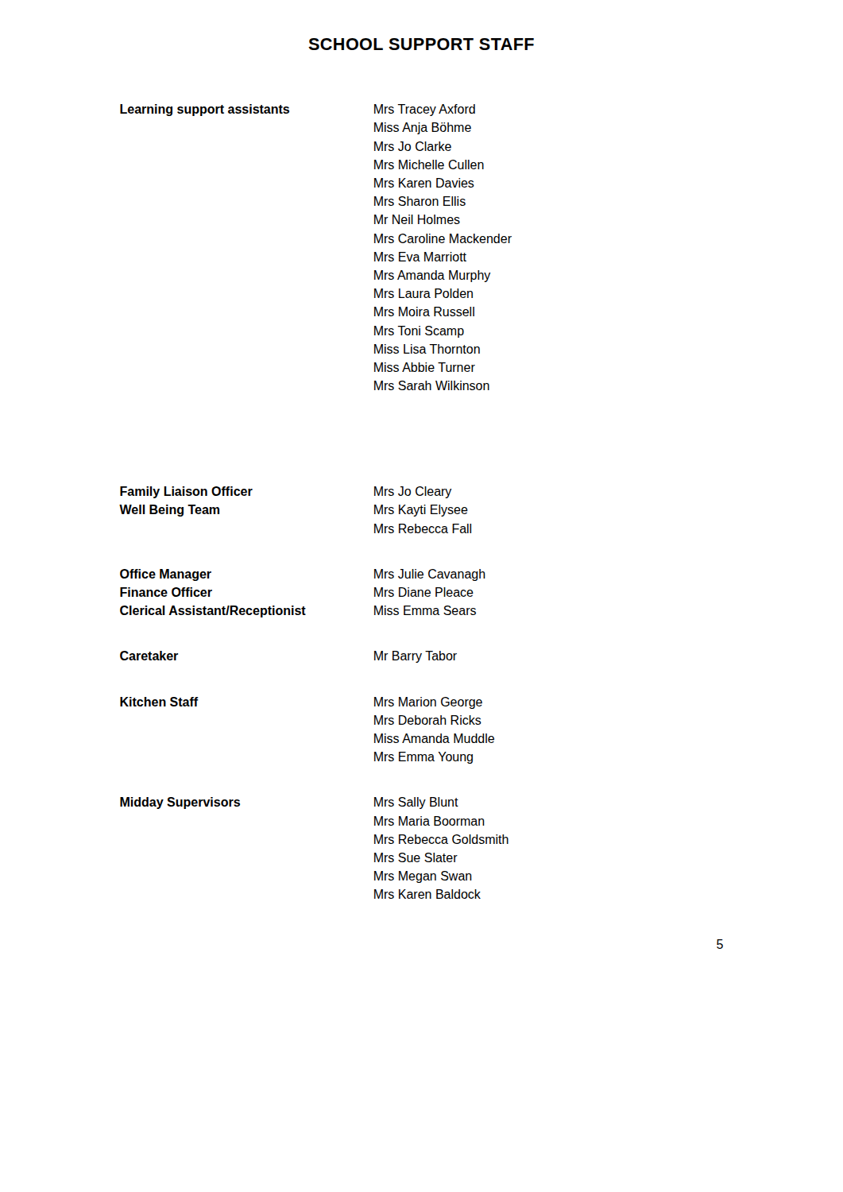SCHOOL SUPPORT STAFF
| Learning support assistants | Mrs Tracey Axford Miss Anja Böhme Mrs Jo Clarke Mrs Michelle Cullen Mrs Karen Davies Mrs Sharon Ellis Mr Neil Holmes Mrs Caroline Mackender Mrs Eva Marriott Mrs Amanda Murphy Mrs Laura Polden Mrs Moira Russell Mrs Toni Scamp Miss Lisa Thornton Miss Abbie Turner Mrs Sarah Wilkinson |
| Family Liaison Officer | Mrs Jo Cleary |
| Well Being Team | Mrs Kayti Elysee Mrs Rebecca Fall |
| Office Manager | Mrs Julie Cavanagh |
| Finance Officer | Mrs Diane Pleace |
| Clerical Assistant/Receptionist | Miss Emma Sears |
| Caretaker | Mr Barry Tabor |
| Kitchen Staff | Mrs Marion George Mrs Deborah Ricks Miss Amanda Muddle Mrs Emma Young |
| Midday Supervisors | Mrs Sally Blunt Mrs Maria Boorman Mrs Rebecca Goldsmith Mrs Sue Slater Mrs Megan Swan Mrs Karen Baldock |
5